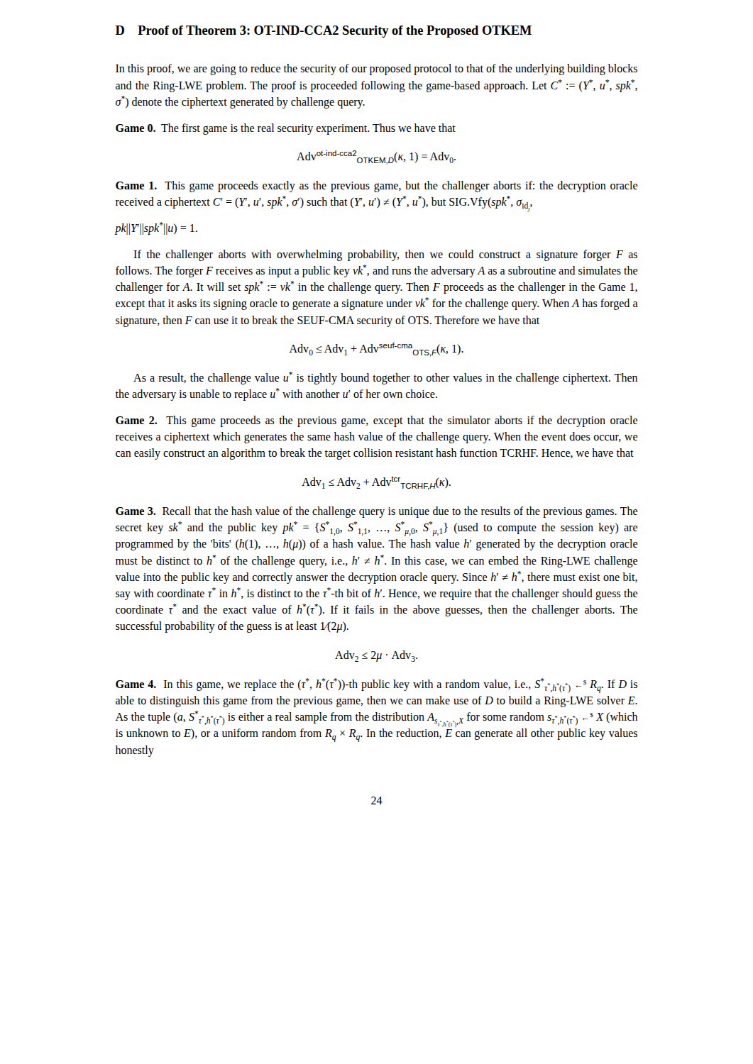D Proof of Theorem 3: OT-IND-CCA2 Security of the Proposed OTKEM
In this proof, we are going to reduce the security of our proposed protocol to that of the underlying building blocks and the Ring-LWE problem. The proof is proceeded following the game-based approach. Let C* := (Y*, u*, spk*, σ*) denote the ciphertext generated by challenge query.
Game 0. The first game is the real security experiment. Thus we have that
Advot-ind-cca2OTKEM,D(κ, 1) = Adv0.
Game 1. This game proceeds exactly as the previous game, but the challenger aborts if: the decryption oracle received a ciphertext C′ = (Y′, u′, spk*, σ′) such that (Y′, u′) ≠ (Y*, u*), but SIG.Vfy(spk*, σidj,
pk||Y′||spk*||u) = 1.
If the challenger aborts with overwhelming probability, then we could construct a signature forger F as follows. The forger F receives as input a public key vk*, and runs the adversary A as a subroutine and simulates the challenger for A. It will set spk* := vk* in the challenge query. Then F proceeds as the challenger in the Game 1, except that it asks its signing oracle to generate a signature under vk* for the challenge query. When A has forged a signature, then F can use it to break the SEUF-CMA security of OTS. Therefore we have that
Adv0 ≤ Adv1 + Advseuf-cmaOTS,F(κ, 1).
As a result, the challenge value u* is tightly bound together to other values in the challenge ciphertext. Then the adversary is unable to replace u* with another u′ of her own choice.
Game 2. This game proceeds as the previous game, except that the simulator aborts if the decryption oracle receives a ciphertext which generates the same hash value of the challenge query. When the event does occur, we can easily construct an algorithm to break the target collision resistant hash function TCRHF. Hence, we have that
Adv1 ≤ Adv2 + AdvtcrTCRHF,H(κ).
Game 3. Recall that the hash value of the challenge query is unique due to the results of the previous games. The secret key sk* and the public key pk* = {S*1,0, S*1,1, …, S*μ,0, S*μ,1} (used to compute the session key) are programmed by the 'bits' (h(1), …, h(μ)) of a hash value. The hash value h′ generated by the decryption oracle must be distinct to h* of the challenge query, i.e., h′ ≠ h*. In this case, we can embed the Ring-LWE challenge value into the public key and correctly answer the decryption oracle query. Since h′ ≠ h*, there must exist one bit, say with coordinate τ* in h*, is distinct to the τ*-th bit of h′. Hence, we require that the challenger should guess the coordinate τ* and the exact value of h*(τ*). If it fails in the above guesses, then the challenger aborts. The successful probability of the guess is at least 1⁄(2μ).
Adv2 ≤ 2μ · Adv3.
Game 4. In this game, we replace the (τ*, h*(τ*))-th public key with a random value, i.e., S*τ*,h*(τ*) ←$ Rq. If D is able to distinguish this game from the previous game, then we can make use of D to build a Ring-LWE solver E. As the tuple (a, S*τ*,h*(τ*) is either a real sample from the distribution Asτ*,h*(τ*),X for some random sτ*,h*(τ*) ←$ X (which is unknown to E), or a uniform random from Rq × Rq. In the reduction, E can generate all other public key values honestly
24